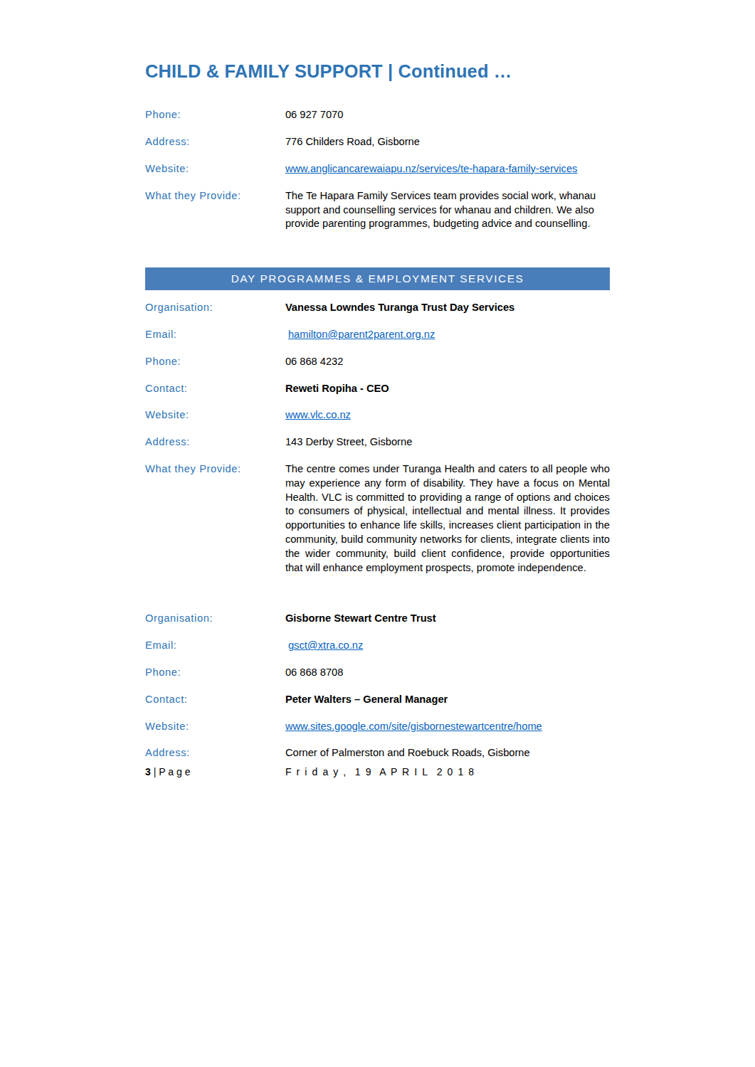CHILD & FAMILY SUPPORT | Continued …
| Phone: | 06 927 7070 |
| Address: | 776 Childers Road, Gisborne |
| Website: | www.anglicancarewaiapu.nz/services/te-hapara-family-services |
| What they Provide: | The Te Hapara Family Services team provides social work, whanau support and counselling services for whanau and children. We also provide parenting programmes, budgeting advice and counselling. |
DAY PROGRAMMES & EMPLOYMENT SERVICES
| Organisation: | Vanessa Lowndes Turanga Trust Day Services |
| Email: | hamilton@parent2parent.org.nz |
| Phone: | 06 868 4232 |
| Contact: | Reweti Ropiha - CEO |
| Website: | www.vlc.co.nz |
| Address: | 143 Derby Street, Gisborne |
| What they Provide: | The centre comes under Turanga Health and caters to all people who may experience any form of disability. They have a focus on Mental Health. VLC is committed to providing a range of options and choices to consumers of physical, intellectual and mental illness. It provides opportunities to enhance life skills, increases client participation in the community, build community networks for clients, integrate clients into the wider community, build client confidence, provide opportunities that will enhance employment prospects, promote independence. |
| Organisation: | Gisborne Stewart Centre Trust |
| Email: | gsct@xtra.co.nz |
| Phone: | 06 868 8708 |
| Contact: | Peter Walters – General Manager |
| Website: | www.sites.google.com/site/gisbornestewartcentre/home |
| Address: | Corner of Palmerston and Roebuck Roads, Gisborne |
3 | P a g e F r i d a y , 1 9 A P R I L 2 0 1 8